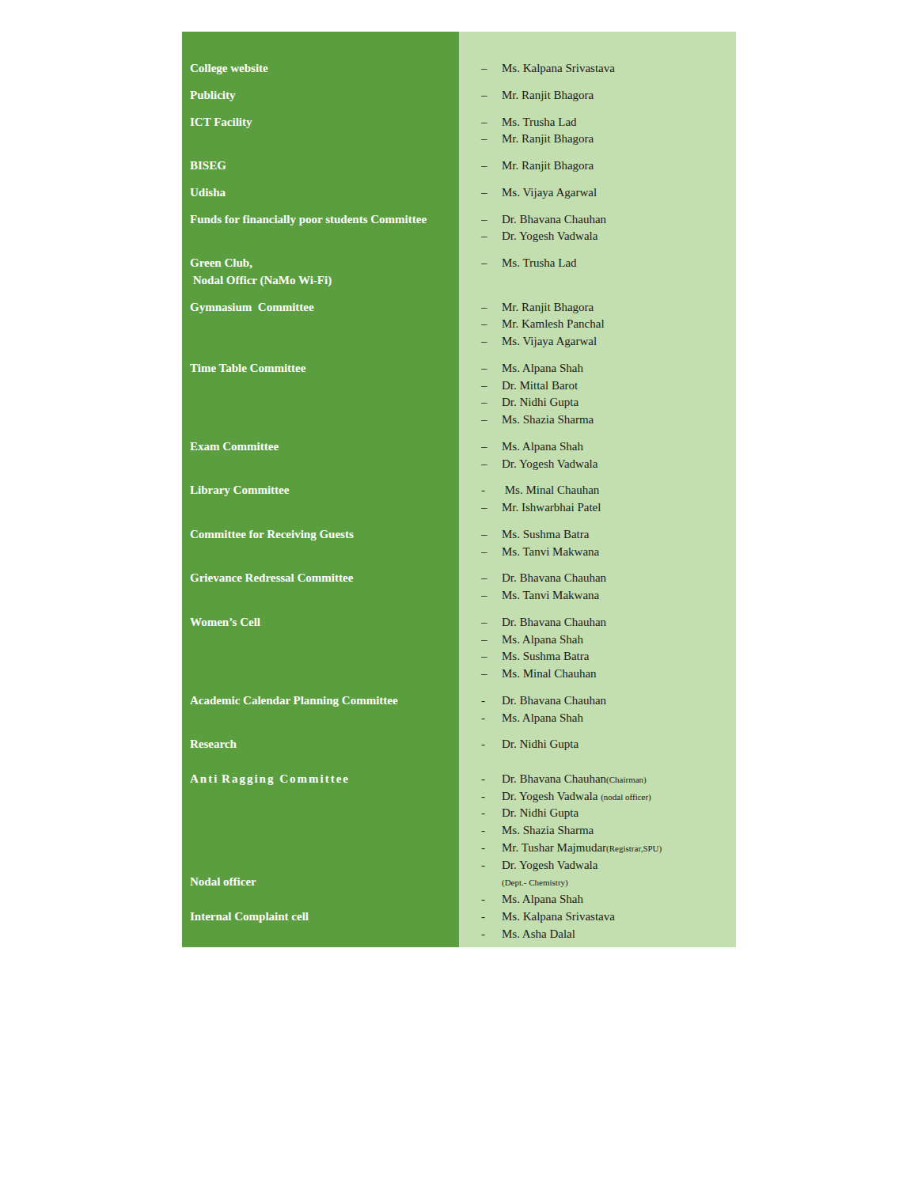| College website | Ms. Kalpana Srivastava |
| Publicity | Mr. Ranjit Bhagora |
| ICT Facility | Ms. Trusha Lad Mr. Ranjit Bhagora |
| BISEG | Mr. Ranjit Bhagora |
| Udisha | Ms. Vijaya Agarwal |
| Funds for financially poor students Committee | Dr. Bhavana Chauhan Dr. Yogesh Vadwala |
| Green Club, Nodal Officr (NaMo Wi-Fi) | Ms. Trusha Lad |
| Gymnasium Committee | Mr. Ranjit Bhagora Mr. Kamlesh Panchal Ms. Vijaya Agarwal |
| Time Table Committee | Ms. Alpana Shah Dr. Mittal Barot Dr. Nidhi Gupta Ms. Shazia Sharma |
| Exam Committee | Ms. Alpana Shah Dr. Yogesh Vadwala |
| Library Committee | Ms. Minal Chauhan Mr. Ishwarbhai Patel |
| Committee for Receiving Guests | Ms. Sushma Batra Ms. Tanvi Makwana |
| Grievance Redressal Committee | Dr. Bhavana Chauhan Ms. Tanvi Makwana |
| Women’s Cell | Dr. Bhavana Chauhan Ms. Alpana Shah Ms. Sushma Batra Ms. Minal Chauhan |
| Academic Calendar Planning Committee | Dr. Bhavana Chauhan Ms. Alpana Shah |
| Research Anti Ragging Committee Nodal officer Internal Complaint cell | Dr. Nidhi Gupta Dr. Bhavana Chauhan (Chairman) Dr. Yogesh Vadwala (nodal officer) Dr. Nidhi Gupta Ms. Shazia Sharma Mr. Tushar Majmudar (Registrar,SPU) Dr. Yogesh Vadwala (Dept.- Chemistry) Ms. Alpana Shah Ms. Kalpana Srivastava Ms. Asha Dalal |